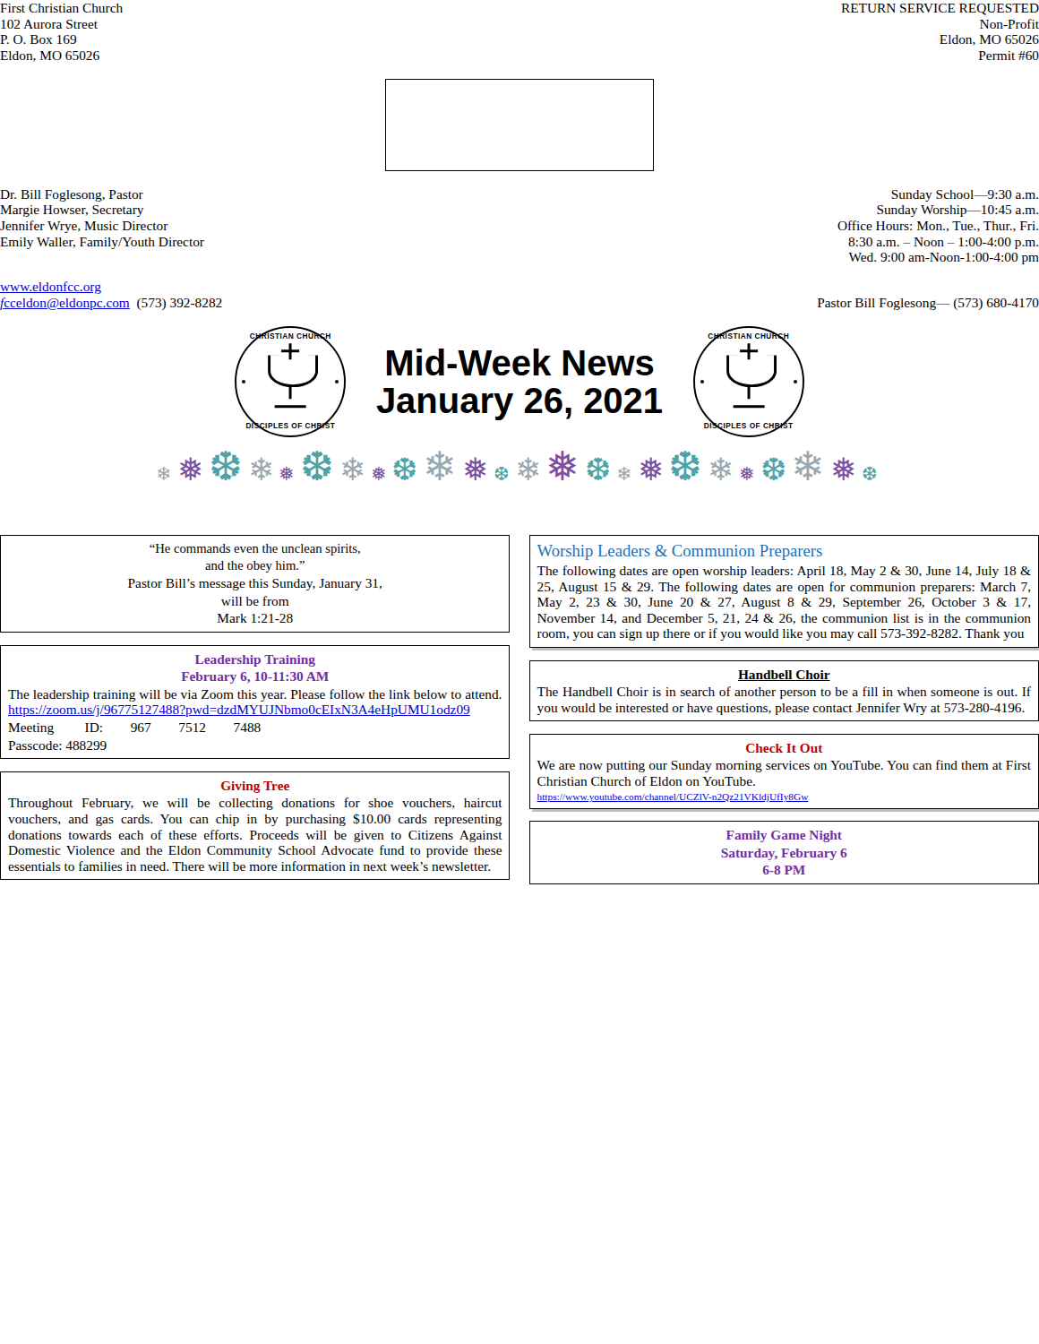First Christian Church
102 Aurora Street
P. O. Box 169
Eldon, MO 65026
RETURN SERVICE REQUESTED
Non-Profit
Eldon, MO 65026
Permit #60
Dr. Bill Foglesong, Pastor
Margie Howser, Secretary
Jennifer Wrye, Music Director
Emily Waller, Family/Youth Director
Sunday School—9:30 a.m.
Sunday Worship—10:45 a.m.
Office Hours: Mon., Tue., Thur., Fri.
8:30 a.m. – Noon – 1:00-4:00 p.m.
Wed. 9:00 am-Noon-1:00-4:00 pm
www.eldonfcc.org
fcceldon@eldonpc.com (573) 392-8282
Pastor Bill Foglesong— (573) 680-4170
CHRISTIAN CHURCH
DISCIPLES OF CHRIST
Mid-Week News
January 26, 2021
CHRISTIAN CHURCH
DISCIPLES OF CHRIST
❄❅❆❄❅❆❄❅❆❄❅❆❄❅❆❄❅❆❄❅❆❄❅❆
“He commands even the unclean spirits,
and the obey him.”
Pastor Bill’s message this Sunday, January 31,
will be from
Mark 1:21-28
Leadership Training
February 6, 10-11:30 AM
The leadership training will be via Zoom this year. Please follow the link below to attend. https://zoom.us/j/96775127488?pwd=dzdMYUJNbmo0cEIxN3A4eHpUMU1odz09
Meeting ID: 967 7512 7488
Passcode: 488299
Giving Tree
Throughout February, we will be collecting donations for shoe vouchers, haircut vouchers, and gas cards. You can chip in by purchasing $10.00 cards representing donations towards each of these efforts. Proceeds will be given to Citizens Against Domestic Violence and the Eldon Community School Advocate fund to provide these essentials to families in need. There will be more information in next week’s newsletter.
Worship Leaders & Communion Preparers
The following dates are open worship leaders: April 18, May 2 & 30, June 14, July 18 & 25, August 15 & 29. The following dates are open for communion preparers: March 7, May 2, 23 & 30, June 20 & 27, August 8 & 29, September 26, October 3 & 17, November 14, and December 5, 21, 24 & 26, the communion list is in the communion room, you can sign up there or if you would like you may call 573-392-8282. Thank you
Handbell Choir
The Handbell Choir is in search of another person to be a fill in when someone is out. If you would be interested or have questions, please contact Jennifer Wry at 573-280-4196.
Check It Out
We are now putting our Sunday morning services on YouTube. You can find them at First Christian Church of Eldon on YouTube.
https://www.youtube.com/channel/UCZlV-n2Qz21VKldjUfIy8Gw
Family Game Night
Saturday, February 6
6-8 PM